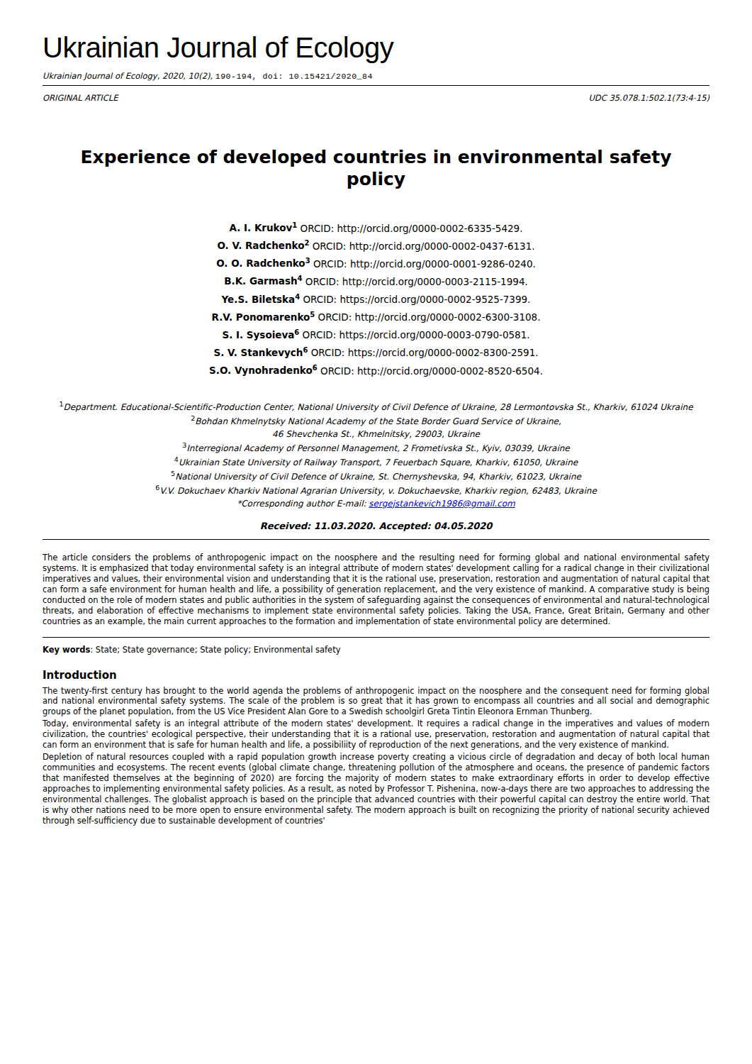Ukrainian Journal of Ecology
Ukrainian Journal of Ecology, 2020, 10(2), 190-194, doi: 10.15421/2020_84
ORIGINAL ARTICLE UDC 35.078.1:502.1(73:4-15)
Experience of developed countries in environmental safety policy
A. I. Krukov1 ORCID: http://orcid.org/0000-0002-6335-5429.
O. V. Radchenko2 ORCID: http://orcid.org/0000-0002-0437-6131.
O. O. Radchenko3 ORCID: http://orcid.org/0000-0001-9286-0240.
B.K. Garmash4 ORCID: http://orcid.org/0000-0003-2115-1994.
Ye.S. Biletska4 ORCID: https://orcid.org/0000-0002-9525-7399.
R.V. Ponomarenko5 ORCID: http://orcid.org/0000-0002-6300-3108.
S. I. Sysoieva6 ORCID: https://orcid.org/0000-0003-0790-0581.
S. V. Stankevych6 ORCID: https://orcid.org/0000-0002-8300-2591.
S.O. Vynohradenko6 ORCID: http://orcid.org/0000-0002-8520-6504.
1Department. Educational-Scientific-Production Center, National University of Civil Defence of Ukraine, 28 Lermontovska St., Kharkiv, 61024 Ukraine
2Bohdan Khmelnytsky National Academy of the State Border Guard Service of Ukraine,
46 Shevchenka St., Khmelnitsky, 29003, Ukraine
3Interregional Academy of Personnel Management, 2 Frometivska St., Kyiv, 03039, Ukraine
4Ukrainian State University of Railway Transport, 7 Feuerbach Square, Kharkiv, 61050, Ukraine
5National University of Civil Defence of Ukraine, St. Chernyshevska, 94, Kharkiv, 61023, Ukraine
6V.V. Dokuchaev Kharkiv National Agrarian University, v. Dokuchaevske, Kharkiv region, 62483, Ukraine
*Corresponding author E-mail: sergejstankevich1986@gmail.com
Received: 11.03.2020. Accepted: 04.05.2020
The article considers the problems of anthropogenic impact on the noosphere and the resulting need for forming global and national environmental safety systems. It is emphasized that today environmental safety is an integral attribute of modern states' development calling for a radical change in their civilizational imperatives and values, their environmental vision and understanding that it is the rational use, preservation, restoration and augmentation of natural capital that can form a safe environment for human health and life, a possibility of generation replacement, and the very existence of mankind. A comparative study is being conducted on the role of modern states and public authorities in the system of safeguarding against the consequences of environmental and natural-technological threats, and elaboration of effective mechanisms to implement state environmental safety policies. Taking the USA, France, Great Britain, Germany and other countries as an example, the main current approaches to the formation and implementation of state environmental policy are determined.
Key words: State; State governance; State policy; Environmental safety
Introduction
The twenty-first century has brought to the world agenda the problems of anthropogenic impact on the noosphere and the consequent need for forming global and national environmental safety systems. The scale of the problem is so great that it has grown to encompass all countries and all social and demographic groups of the planet population, from the US Vice President Alan Gore to a Swedish schoolgirl Greta Tintin Eleonora Ernman Thunberg.
Today, environmental safety is an integral attribute of the modern states' development. It requires a radical change in the imperatives and values of modern civilization, the countries' ecological perspective, their understanding that it is a rational use, preservation, restoration and augmentation of natural capital that can form an environment that is safe for human health and life, a possibiliity of reproduction of the next generations, and the very existence of mankind.
Depletion of natural resources coupled with a rapid population growth increase poverty creating a vicious circle of degradation and decay of both local human communities and ecosystems. The recent events (global climate change, threatening pollution of the atmosphere and oceans, the presence of pandemic factors that manifested themselves at the beginning of 2020) are forcing the majority of modern states to make extraordinary efforts in order to develop effective approaches to implementing environmental safety policies. As a result, as noted by Professor T. Pishenina, now-a-days there are two approaches to addressing the environmental challenges. The globalist approach is based on the principle that advanced countries with their powerful capital can destroy the entire world. That is why other nations need to be more open to ensure environmental safety. The modern approach is built on recognizing the priority of national security achieved through self-sufficiency due to sustainable development of countries'